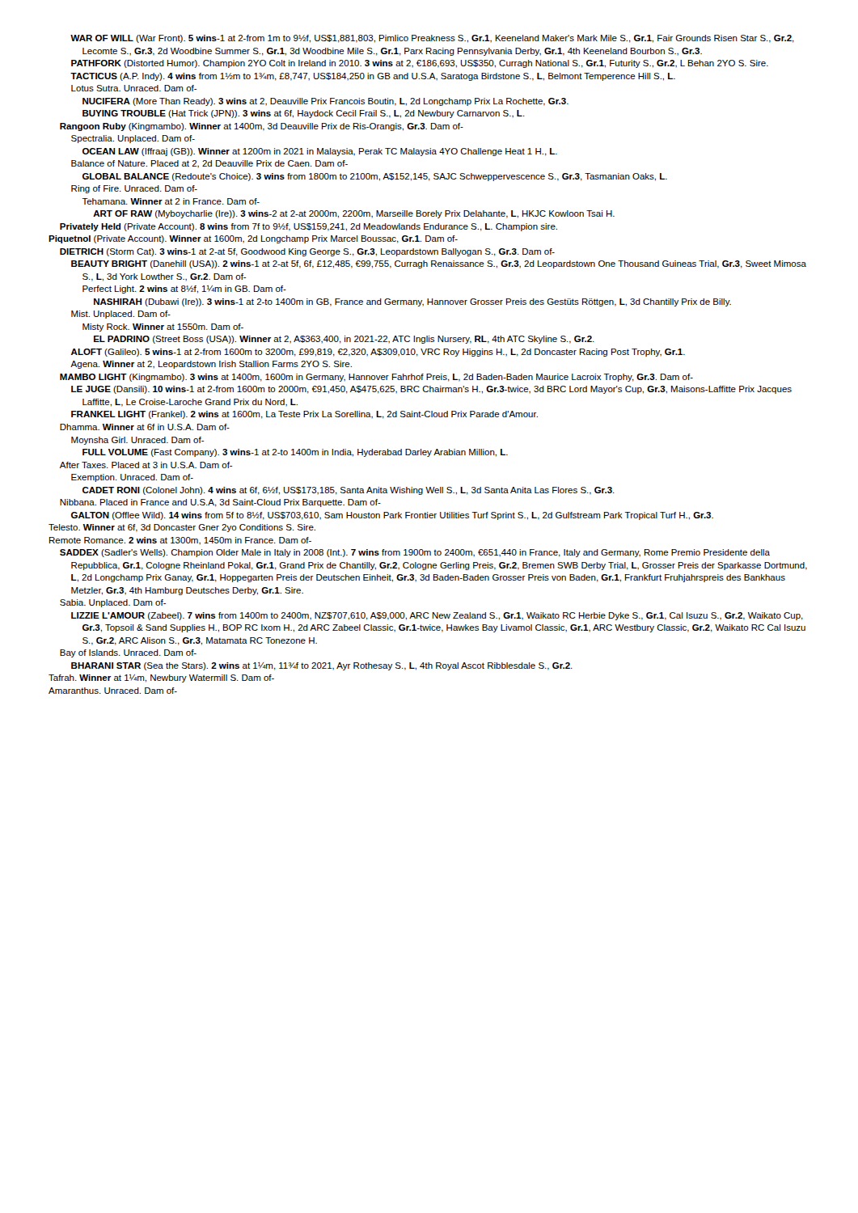WAR OF WILL (War Front). 5 wins-1 at 2-from 1m to 9½f, US$1,881,803, Pimlico Preakness S., Gr.1, Keeneland Maker's Mark Mile S., Gr.1, Fair Grounds Risen Star S., Gr.2, Lecomte S., Gr.3, 2d Woodbine Summer S., Gr.1, 3d Woodbine Mile S., Gr.1, Parx Racing Pennsylvania Derby, Gr.1, 4th Keeneland Bourbon S., Gr.3.
PATHFORK (Distorted Humor). Champion 2YO Colt in Ireland in 2010. 3 wins at 2, €186,693, US$350, Curragh National S., Gr.1, Futurity S., Gr.2, L Behan 2YO S. Sire.
TACTICUS (A.P. Indy). 4 wins from 1½m to 1¾m, £8,747, US$184,250 in GB and U.S.A, Saratoga Birdstone S., L, Belmont Temperence Hill S., L.
Lotus Sutra. Unraced. Dam of-
NUCIFERA (More Than Ready). 3 wins at 2, Deauville Prix Francois Boutin, L, 2d Longchamp Prix La Rochette, Gr.3.
BUYING TROUBLE (Hat Trick (JPN)). 3 wins at 6f, Haydock Cecil Frail S., L, 2d Newbury Carnarvon S., L.
Rangoon Ruby (Kingmambo). Winner at 1400m, 3d Deauville Prix de Ris-Orangis, Gr.3. Dam of-
Spectralia. Unplaced. Dam of-
OCEAN LAW (Iffraaj (GB)). Winner at 1200m in 2021 in Malaysia, Perak TC Malaysia 4YO Challenge Heat 1 H., L.
Balance of Nature. Placed at 2, 2d Deauville Prix de Caen. Dam of-
GLOBAL BALANCE (Redoute's Choice). 3 wins from 1800m to 2100m, A$152,145, SAJC Schweppervescence S., Gr.3, Tasmanian Oaks, L.
Ring of Fire. Unraced. Dam of-
Tehamana. Winner at 2 in France. Dam of-
ART OF RAW (Myboycharlie (Ire)). 3 wins-2 at 2-at 2000m, 2200m, Marseille Borely Prix Delahante, L, HKJC Kowloon Tsai H.
Privately Held (Private Account). 8 wins from 7f to 9½f, US$159,241, 2d Meadowlands Endurance S., L. Champion sire.
Piquetnol (Private Account). Winner at 1600m, 2d Longchamp Prix Marcel Boussac, Gr.1. Dam of-
DIETRICH (Storm Cat). 3 wins-1 at 2-at 5f, Goodwood King George S., Gr.3, Leopardstown Ballyogan S., Gr.3. Dam of-
BEAUTY BRIGHT (Danehill (USA)). 2 wins-1 at 2-at 5f, 6f, £12,485, €99,755, Curragh Renaissance S., Gr.3, 2d Leopardstown One Thousand Guineas Trial, Gr.3, Sweet Mimosa S., L, 3d York Lowther S., Gr.2. Dam of-
Perfect Light. 2 wins at 8½f, 1¼m in GB. Dam of-
NASHIRAH (Dubawi (Ire)). 3 wins-1 at 2-to 1400m in GB, France and Germany, Hannover Grosser Preis des Gestüts Röttgen, L, 3d Chantilly Prix de Billy.
Mist. Unplaced. Dam of-
Misty Rock. Winner at 1550m. Dam of-
EL PADRINO (Street Boss (USA)). Winner at 2, A$363,400, in 2021-22, ATC Inglis Nursery, RL, 4th ATC Skyline S., Gr.2.
ALOFT (Galileo). 5 wins-1 at 2-from 1600m to 3200m, £99,819, €2,320, A$309,010, VRC Roy Higgins H., L, 2d Doncaster Racing Post Trophy, Gr.1.
Agena. Winner at 2, Leopardstown Irish Stallion Farms 2YO S. Sire.
MAMBO LIGHT (Kingmambo). 3 wins at 1400m, 1600m in Germany, Hannover Fahrhof Preis, L, 2d Baden-Baden Maurice Lacroix Trophy, Gr.3. Dam of-
LE JUGE (Dansili). 10 wins-1 at 2-from 1600m to 2000m, €91,450, A$475,625, BRC Chairman's H., Gr.3-twice, 3d BRC Lord Mayor's Cup, Gr.3, Maisons-Laffitte Prix Jacques Laffitte, L, Le Croise-Laroche Grand Prix du Nord, L.
FRANKEL LIGHT (Frankel). 2 wins at 1600m, La Teste Prix La Sorellina, L, 2d Saint-Cloud Prix Parade d'Amour.
Dhamma. Winner at 6f in U.S.A. Dam of-
Moynsha Girl. Unraced. Dam of-
FULL VOLUME (Fast Company). 3 wins-1 at 2-to 1400m in India, Hyderabad Darley Arabian Million, L.
After Taxes. Placed at 3 in U.S.A. Dam of-
Exemption. Unraced. Dam of-
CADET RONI (Colonel John). 4 wins at 6f, 6½f, US$173,185, Santa Anita Wishing Well S., L, 3d Santa Anita Las Flores S., Gr.3.
Nibbana. Placed in France and U.S.A, 3d Saint-Cloud Prix Barquette. Dam of-
GALTON (Offlee Wild). 14 wins from 5f to 8½f, US$703,610, Sam Houston Park Frontier Utilities Turf Sprint S., L, 2d Gulfstream Park Tropical Turf H., Gr.3.
Telesto. Winner at 6f, 3d Doncaster Gner 2yo Conditions S. Sire.
Remote Romance. 2 wins at 1300m, 1450m in France. Dam of-
SADDEX (Sadler's Wells). Champion Older Male in Italy in 2008 (Int.). 7 wins from 1900m to 2400m, €651,440 in France, Italy and Germany, Rome Premio Presidente della Repubblica, Gr.1, Cologne Rheinland Pokal, Gr.1, Grand Prix de Chantilly, Gr.2, Cologne Gerling Preis, Gr.2, Bremen SWB Derby Trial, L, Grosser Preis der Sparkasse Dortmund, L, 2d Longchamp Prix Ganay, Gr.1, Hoppegarten Preis der Deutschen Einheit, Gr.3, 3d Baden-Baden Grosser Preis von Baden, Gr.1, Frankfurt Fruhjahrspreis des Bankhaus Metzler, Gr.3, 4th Hamburg Deutsches Derby, Gr.1. Sire.
Sabia. Unplaced. Dam of-
LIZZIE L'AMOUR (Zabeel). 7 wins from 1400m to 2400m, NZ$707,610, A$9,000, ARC New Zealand S., Gr.1, Waikato RC Herbie Dyke S., Gr.1, Cal Isuzu S., Gr.2, Waikato Cup, Gr.3, Topsoil & Sand Supplies H., BOP RC Ixom H., 2d ARC Zabeel Classic, Gr.1-twice, Hawkes Bay Livamol Classic, Gr.1, ARC Westbury Classic, Gr.2, Waikato RC Cal Isuzu S., Gr.2, ARC Alison S., Gr.3, Matamata RC Tonezone H.
Bay of Islands. Unraced. Dam of-
BHARANI STAR (Sea the Stars). 2 wins at 1¼m, 11¾f to 2021, Ayr Rothesay S., L, 4th Royal Ascot Ribblesdale S., Gr.2.
Tafrah. Winner at 1¼m, Newbury Watermill S. Dam of-
Amaranthus. Unraced. Dam of-